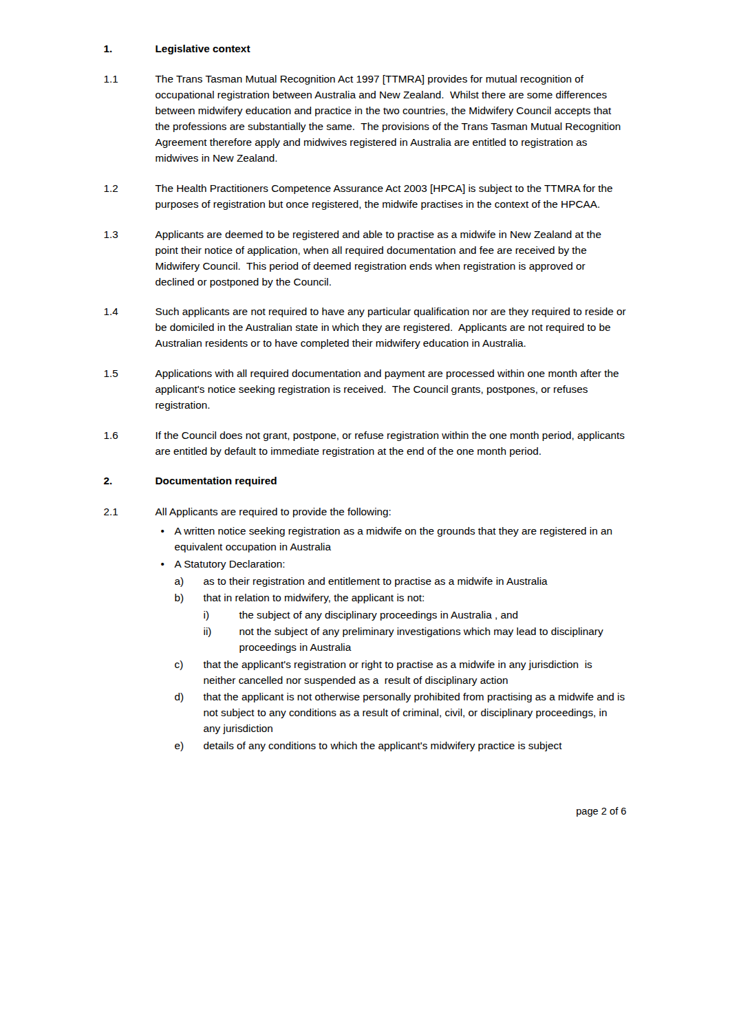1.
Legislative context
1.1
The Trans Tasman Mutual Recognition Act 1997 [TTMRA] provides for mutual recognition of occupational registration between Australia and New Zealand. Whilst there are some differences between midwifery education and practice in the two countries, the Midwifery Council accepts that the professions are substantially the same. The provisions of the Trans Tasman Mutual Recognition Agreement therefore apply and midwives registered in Australia are entitled to registration as midwives in New Zealand.
1.2
The Health Practitioners Competence Assurance Act 2003 [HPCA] is subject to the TTMRA for the purposes of registration but once registered, the midwife practises in the context of the HPCAA.
1.3
Applicants are deemed to be registered and able to practise as a midwife in New Zealand at the point their notice of application, when all required documentation and fee are received by the Midwifery Council. This period of deemed registration ends when registration is approved or declined or postponed by the Council.
1.4
Such applicants are not required to have any particular qualification nor are they required to reside or be domiciled in the Australian state in which they are registered. Applicants are not required to be Australian residents or to have completed their midwifery education in Australia.
1.5
Applications with all required documentation and payment are processed within one month after the applicant's notice seeking registration is received. The Council grants, postpones, or refuses registration.
1.6
If the Council does not grant, postpone, or refuse registration within the one month period, applicants are entitled by default to immediate registration at the end of the one month period.
2.
Documentation required
2.1
All Applicants are required to provide the following:
A written notice seeking registration as a midwife on the grounds that they are registered in an equivalent occupation in Australia
A Statutory Declaration:
as to their registration and entitlement to practise as a midwife in Australia
that in relation to midwifery, the applicant is not:
the subject of any disciplinary proceedings in Australia , and
not the subject of any preliminary investigations which may lead to disciplinary proceedings in Australia
that the applicant's registration or right to practise as a midwife in any jurisdiction is neither cancelled nor suspended as a result of disciplinary action
that the applicant is not otherwise personally prohibited from practising as a midwife and is not subject to any conditions as a result of criminal, civil, or disciplinary proceedings, in any jurisdiction
details of any conditions to which the applicant's midwifery practice is subject
page 2 of 6